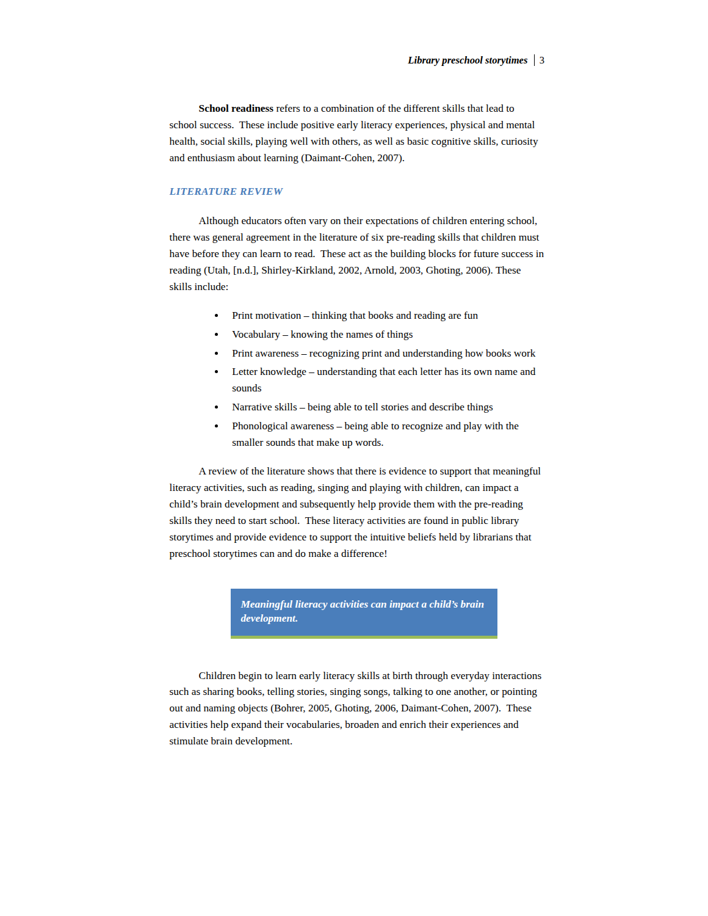Library preschool storytimes 3
School readiness refers to a combination of the different skills that lead to school success. These include positive early literacy experiences, physical and mental health, social skills, playing well with others, as well as basic cognitive skills, curiosity and enthusiasm about learning (Daimant-Cohen, 2007).
LITERATURE REVIEW
Although educators often vary on their expectations of children entering school, there was general agreement in the literature of six pre-reading skills that children must have before they can learn to read. These act as the building blocks for future success in reading (Utah, [n.d.], Shirley-Kirkland, 2002, Arnold, 2003, Ghoting, 2006). These skills include:
Print motivation – thinking that books and reading are fun
Vocabulary – knowing the names of things
Print awareness – recognizing print and understanding how books work
Letter knowledge – understanding that each letter has its own name and sounds
Narrative skills – being able to tell stories and describe things
Phonological awareness – being able to recognize and play with the smaller sounds that make up words.
A review of the literature shows that there is evidence to support that meaningful literacy activities, such as reading, singing and playing with children, can impact a child’s brain development and subsequently help provide them with the pre-reading skills they need to start school. These literacy activities are found in public library storytimes and provide evidence to support the intuitive beliefs held by librarians that preschool storytimes can and do make a difference!
Meaningful literacy activities can impact a child’s brain development.
Children begin to learn early literacy skills at birth through everyday interactions such as sharing books, telling stories, singing songs, talking to one another, or pointing out and naming objects (Bohrer, 2005, Ghoting, 2006, Daimant-Cohen, 2007). These activities help expand their vocabularies, broaden and enrich their experiences and stimulate brain development.